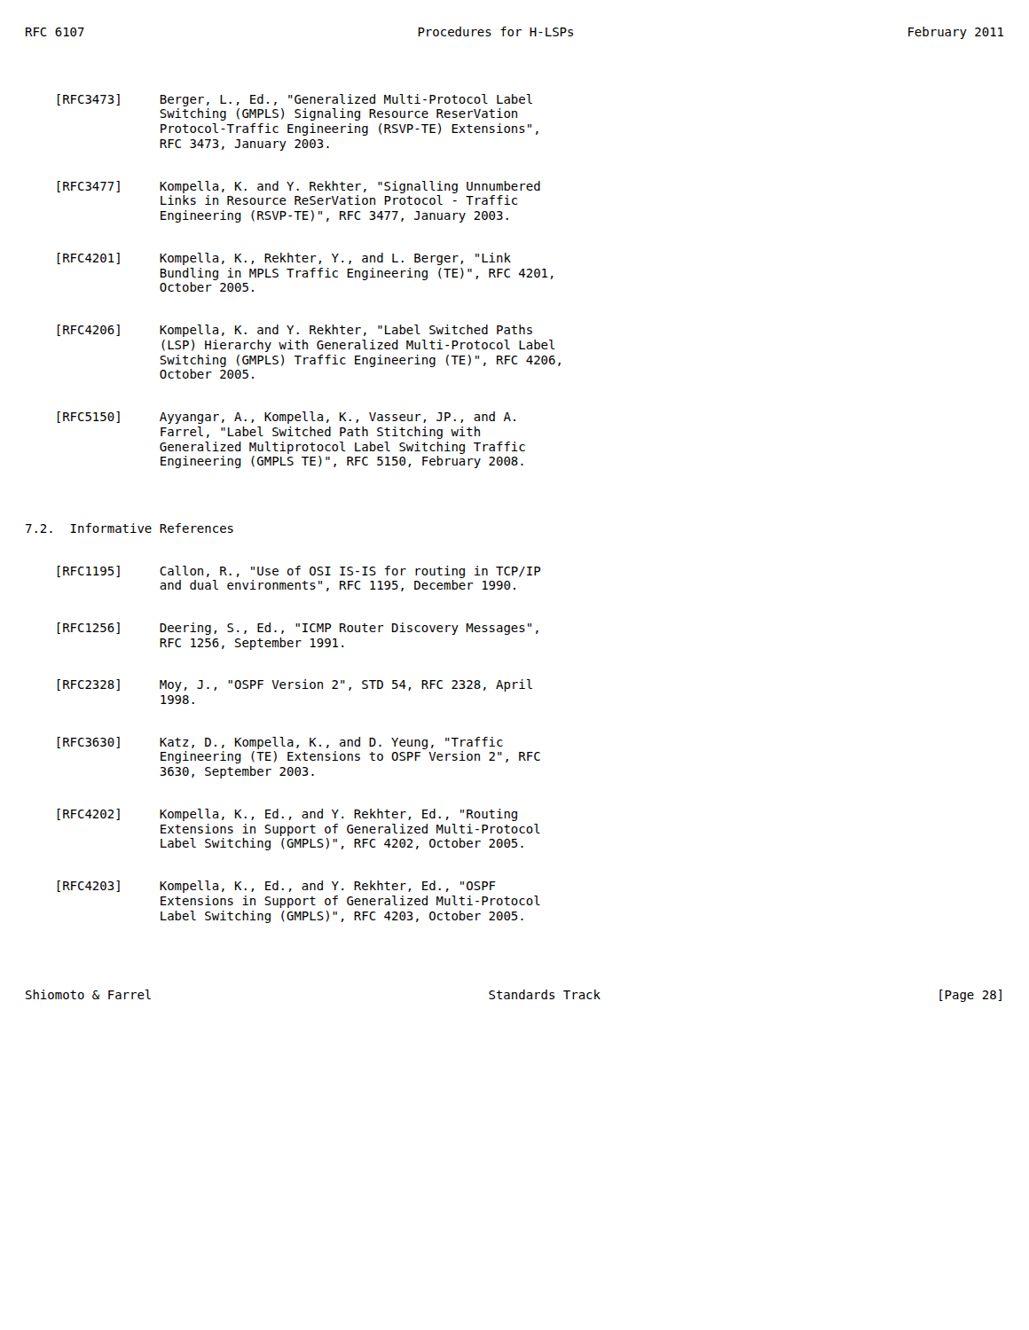RFC 6107 Procedures for H-LSPs February 2011
[RFC3473] Berger, L., Ed., "Generalized Multi-Protocol Label Switching (GMPLS) Signaling Resource ReserVation Protocol-Traffic Engineering (RSVP-TE) Extensions", RFC 3473, January 2003.
[RFC3477] Kompella, K. and Y. Rekhter, "Signalling Unnumbered Links in Resource ReSerVation Protocol - Traffic Engineering (RSVP-TE)", RFC 3477, January 2003.
[RFC4201] Kompella, K., Rekhter, Y., and L. Berger, "Link Bundling in MPLS Traffic Engineering (TE)", RFC 4201, October 2005.
[RFC4206] Kompella, K. and Y. Rekhter, "Label Switched Paths (LSP) Hierarchy with Generalized Multi-Protocol Label Switching (GMPLS) Traffic Engineering (TE)", RFC 4206, October 2005.
[RFC5150] Ayyangar, A., Kompella, K., Vasseur, JP., and A. Farrel, "Label Switched Path Stitching with Generalized Multiprotocol Label Switching Traffic Engineering (GMPLS TE)", RFC 5150, February 2008.
7.2. Informative References
[RFC1195] Callon, R., "Use of OSI IS-IS for routing in TCP/IP and dual environments", RFC 1195, December 1990.
[RFC1256] Deering, S., Ed., "ICMP Router Discovery Messages", RFC 1256, September 1991.
[RFC2328] Moy, J., "OSPF Version 2", STD 54, RFC 2328, April 1998.
[RFC3630] Katz, D., Kompella, K., and D. Yeung, "Traffic Engineering (TE) Extensions to OSPF Version 2", RFC 3630, September 2003.
[RFC4202] Kompella, K., Ed., and Y. Rekhter, Ed., "Routing Extensions in Support of Generalized Multi-Protocol Label Switching (GMPLS)", RFC 4202, October 2005.
[RFC4203] Kompella, K., Ed., and Y. Rekhter, Ed., "OSPF Extensions in Support of Generalized Multi-Protocol Label Switching (GMPLS)", RFC 4203, October 2005.
Shiomoto & Farrel Standards Track[Page 28]